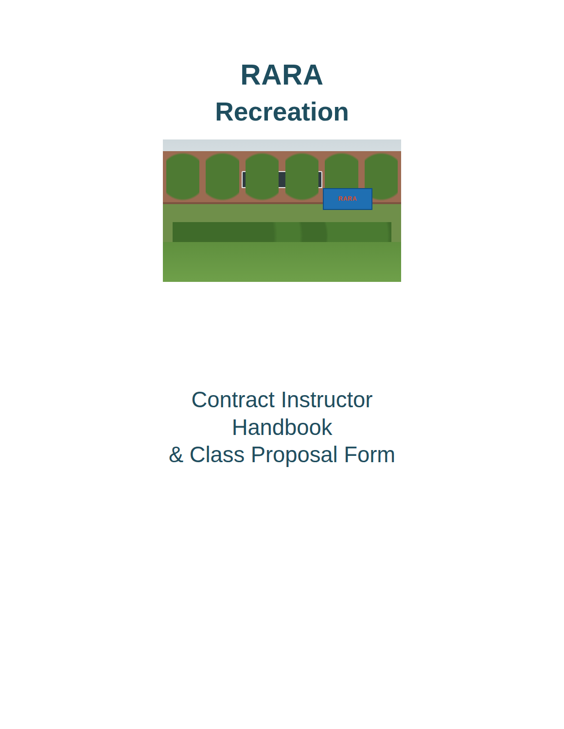RARA
Recreation
RARA
Contract Instructor Handbook & Class Proposal Form